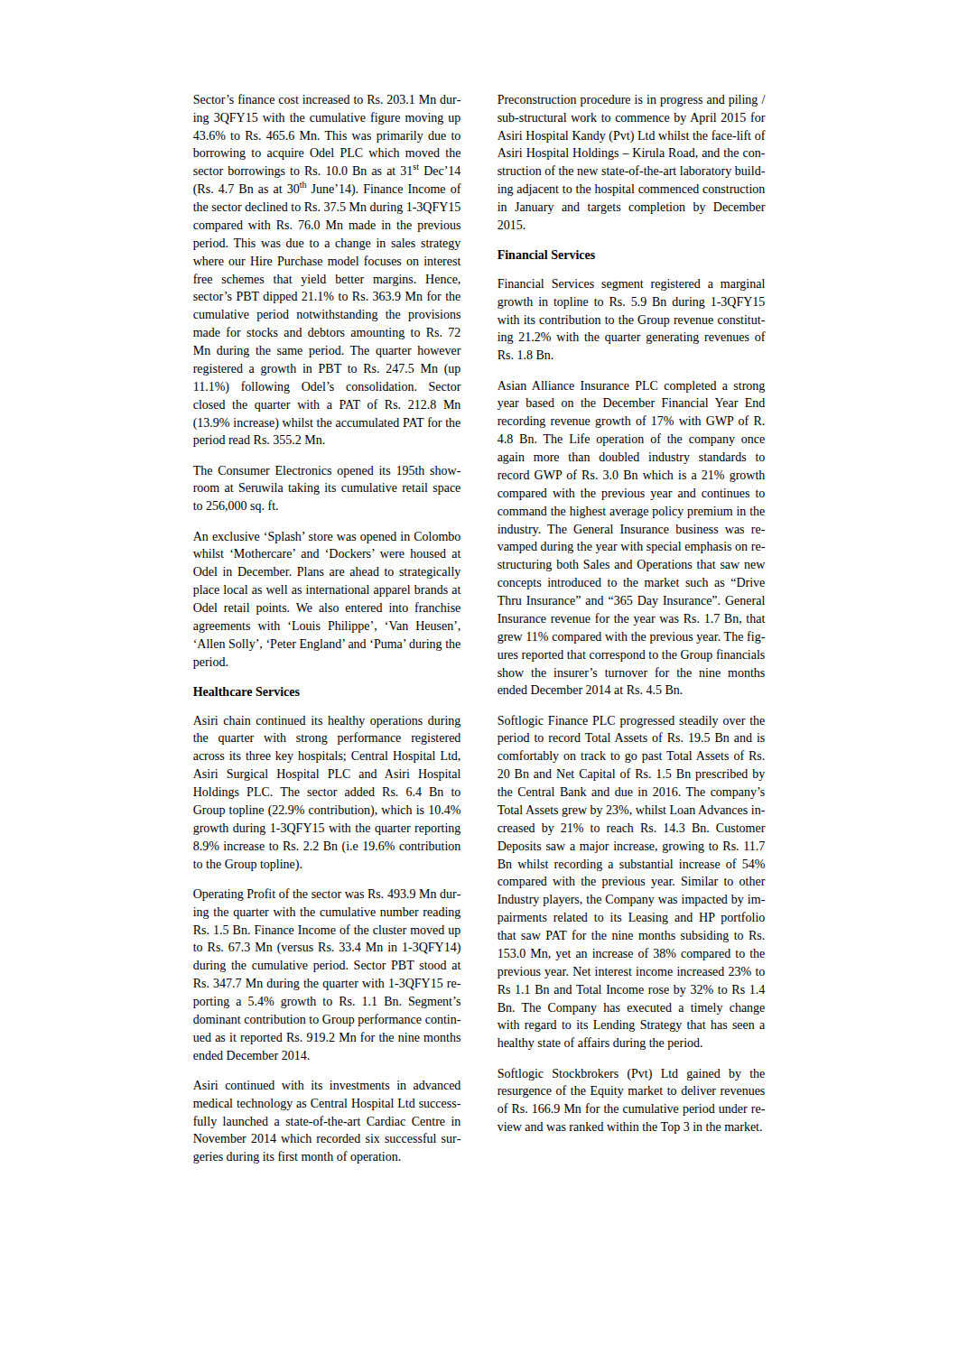Sector’s finance cost increased to Rs. 203.1 Mn during 3QFY15 with the cumulative figure moving up 43.6% to Rs. 465.6 Mn. This was primarily due to borrowing to acquire Odel PLC which moved the sector borrowings to Rs. 10.0 Bn as at 31st Dec’14 (Rs. 4.7 Bn as at 30th June’14). Finance Income of the sector declined to Rs. 37.5 Mn during 1-3QFY15 compared with Rs. 76.0 Mn made in the previous period. This was due to a change in sales strategy where our Hire Purchase model focuses on interest free schemes that yield better margins. Hence, sector’s PBT dipped 21.1% to Rs. 363.9 Mn for the cumulative period notwithstanding the provisions made for stocks and debtors amounting to Rs. 72 Mn during the same period. The quarter however registered a growth in PBT to Rs. 247.5 Mn (up 11.1%) following Odel’s consolidation. Sector closed the quarter with a PAT of Rs. 212.8 Mn (13.9% increase) whilst the accumulated PAT for the period read Rs. 355.2 Mn.
The Consumer Electronics opened its 195th showroom at Seruwila taking its cumulative retail space to 256,000 sq. ft.
An exclusive ‘Splash’ store was opened in Colombo whilst ‘Mothercare’ and ‘Dockers’ were housed at Odel in December. Plans are ahead to strategically place local as well as international apparel brands at Odel retail points. We also entered into franchise agreements with ‘Louis Philippe’, ‘Van Heusen’, ‘Allen Solly’, ‘Peter England’ and ‘Puma’ during the period.
Healthcare Services
Asiri chain continued its healthy operations during the quarter with strong performance registered across its three key hospitals; Central Hospital Ltd, Asiri Surgical Hospital PLC and Asiri Hospital Holdings PLC. The sector added Rs. 6.4 Bn to Group topline (22.9% contribution), which is 10.4% growth during 1-3QFY15 with the quarter reporting 8.9% increase to Rs. 2.2 Bn (i.e 19.6% contribution to the Group topline).
Operating Profit of the sector was Rs. 493.9 Mn during the quarter with the cumulative number reading Rs. 1.5 Bn. Finance Income of the cluster moved up to Rs. 67.3 Mn (versus Rs. 33.4 Mn in 1-3QFY14) during the cumulative period. Sector PBT stood at Rs. 347.7 Mn during the quarter with 1-3QFY15 reporting a 5.4% growth to Rs. 1.1 Bn. Segment’s dominant contribution to Group performance continued as it reported Rs. 919.2 Mn for the nine months ended December 2014.
Asiri continued with its investments in advanced medical technology as Central Hospital Ltd successfully launched a state-of-the-art Cardiac Centre in November 2014 which recorded six successful surgeries during its first month of operation.
Preconstruction procedure is in progress and piling / sub-structural work to commence by April 2015 for Asiri Hospital Kandy (Pvt) Ltd whilst the face-lift of Asiri Hospital Holdings – Kirula Road, and the construction of the new state-of-the-art laboratory building adjacent to the hospital commenced construction in January and targets completion by December 2015.
Financial Services
Financial Services segment registered a marginal growth in topline to Rs. 5.9 Bn during 1-3QFY15 with its contribution to the Group revenue constituting 21.2% with the quarter generating revenues of Rs. 1.8 Bn.
Asian Alliance Insurance PLC completed a strong year based on the December Financial Year End recording revenue growth of 17% with GWP of R. 4.8 Bn. The Life operation of the company once again more than doubled industry standards to record GWP of Rs. 3.0 Bn which is a 21% growth compared with the previous year and continues to command the highest average policy premium in the industry. The General Insurance business was revamped during the year with special emphasis on re-structuring both Sales and Operations that saw new concepts introduced to the market such as “Drive Thru Insurance” and “365 Day Insurance”. General Insurance revenue for the year was Rs. 1.7 Bn, that grew 11% compared with the previous year. The figures reported that correspond to the Group financials show the insurer’s turnover for the nine months ended December 2014 at Rs. 4.5 Bn.
Softlogic Finance PLC progressed steadily over the period to record Total Assets of Rs. 19.5 Bn and is comfortably on track to go past Total Assets of Rs. 20 Bn and Net Capital of Rs. 1.5 Bn prescribed by the Central Bank and due in 2016. The company’s Total Assets grew by 23%, whilst Loan Advances increased by 21% to reach Rs. 14.3 Bn. Customer Deposits saw a major increase, growing to Rs. 11.7 Bn whilst recording a substantial increase of 54% compared with the previous year. Similar to other Industry players, the Company was impacted by impairments related to its Leasing and HP portfolio that saw PAT for the nine months subsiding to Rs. 153.0 Mn, yet an increase of 38% compared to the previous year. Net interest income increased 23% to Rs 1.1 Bn and Total Income rose by 32% to Rs 1.4 Bn. The Company has executed a timely change with regard to its Lending Strategy that has seen a healthy state of affairs during the period.
Softlogic Stockbrokers (Pvt) Ltd gained by the resurgence of the Equity market to deliver revenues of Rs. 166.9 Mn for the cumulative period under review and was ranked within the Top 3 in the market.